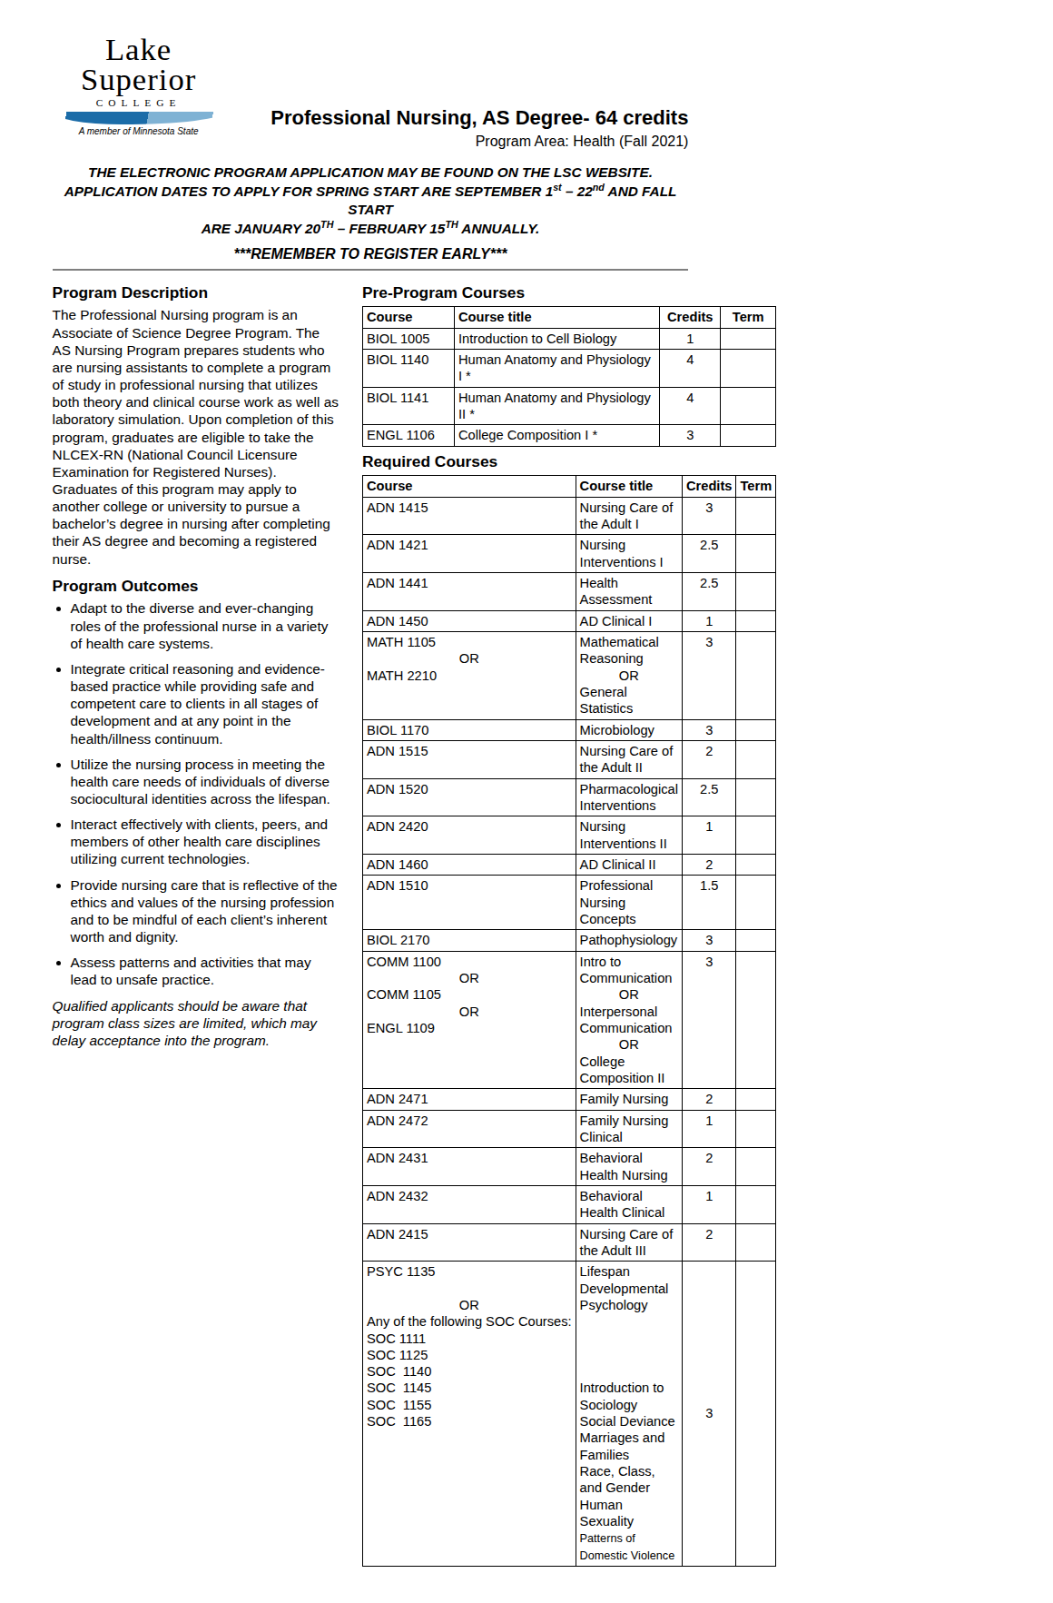Lake
Superior
COLLEGE
A member of Minnesota State
Professional Nursing, AS Degree- 64 credits
Program Area: Health (Fall 2021)
THE ELECTRONIC PROGRAM APPLICATION MAY BE FOUND ON THE LSC WEBSITE.
APPLICATION DATES TO APPLY FOR SPRING START ARE SEPTEMBER 1st – 22nd AND FALL START
ARE JANUARY 20TH – FEBRUARY 15TH ANNUALLY.
***REMEMBER TO REGISTER EARLY***
Program Description
The Professional Nursing program is an Associate of Science Degree Program. The AS Nursing Program prepares students who are nursing assistants to complete a program of study in professional nursing that utilizes both theory and clinical course work as well as laboratory simulation. Upon completion of this program, graduates are eligible to take the NLCEX-RN (National Council Licensure Examination for Registered Nurses). Graduates of this program may apply to another college or university to pursue a bachelor’s degree in nursing after completing their AS degree and becoming a registered nurse.
Program Outcomes
Adapt to the diverse and ever-changing roles of the professional nurse in a variety of health care systems.
Integrate critical reasoning and evidence-based practice while providing safe and competent care to clients in all stages of development and at any point in the health/illness continuum.
Utilize the nursing process in meeting the health care needs of individuals of diverse sociocultural identities across the lifespan.
Interact effectively with clients, peers, and members of other health care disciplines utilizing current technologies.
Provide nursing care that is reflective of the ethics and values of the nursing profession and to be mindful of each client’s inherent worth and dignity.
Assess patterns and activities that may lead to unsafe practice.
Qualified applicants should be aware that program class sizes are limited, which may delay acceptance into the program.
Pre-Program Courses
| Course | Course title | Credits | Term |
| --- | --- | --- | --- |
| BIOL 1005 | Introduction to Cell Biology | 1 | |
| BIOL 1140 | Human Anatomy and Physiology I * | 4 | |
| BIOL 1141 | Human Anatomy and Physiology II * | 4 | |
| ENGL 1106 | College Composition I * | 3 | |
Required Courses
| Course | Course title | Credits | Term |
| --- | --- | --- | --- |
| ADN 1415 | Nursing Care of the Adult I | 3 | |
| ADN 1421 | Nursing Interventions I | 2.5 | |
| ADN 1441 | Health Assessment | 2.5 | |
| ADN 1450 | AD Clinical I | 1 | |
| MATH 1105 OR MATH 2210 | Mathematical Reasoning OR General Statistics | 3 | |
| BIOL 1170 | Microbiology | 3 | |
| ADN 1515 | Nursing Care of the Adult II | 2 | |
| ADN 1520 | Pharmacological Interventions | 2.5 | |
| ADN 2420 | Nursing Interventions II | 1 | |
| ADN 1460 | AD Clinical II | 2 | |
| ADN 1510 | Professional Nursing Concepts | 1.5 | |
| BIOL 2170 | Pathophysiology | 3 | |
| COMM 1100 OR COMM 1105 OR ENGL 1109 | Intro to Communication OR Interpersonal Communication OR College Composition II | 3 | |
| ADN 2471 | Family Nursing | 2 | |
| ADN 2472 | Family Nursing Clinical | 1 | |
| ADN 2431 | Behavioral Health Nursing | 2 | |
| ADN 2432 | Behavioral Health Clinical | 1 | |
| ADN 2415 | Nursing Care of the Adult III | 2 | |
| PSYC 1135 OR Any of the following SOC Courses: SOC 1111 SOC 1125 SOC 1140 SOC 1145 SOC 1155 SOC 1165 | Lifespan Developmental Psychology Introduction to Sociology Social Deviance Marriages and Families Race, Class, and Gender Human Sexuality Patterns of Domestic Violence | 3 | |